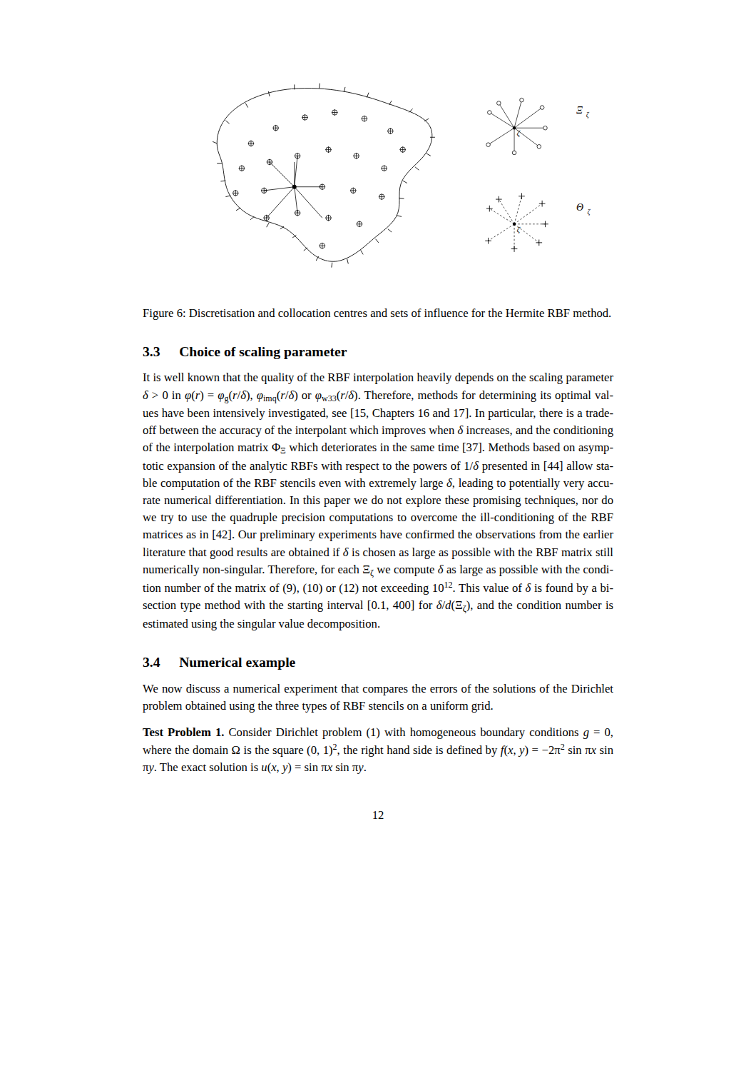ζ Ξ ζ ζ Θ ζ
Figure 6: Discretisation and collocation centres and sets of influence for the Hermite RBF method.
3.3 Choice of scaling parameter
It is well known that the quality of the RBF interpolation heavily depends on the scaling parameter δ > 0 in φ(r) = φg(r/δ), φimq(r/δ) or φw33(r/δ). Therefore, methods for determining its optimal values have been intensively investigated, see [15, Chapters 16 and 17]. In particular, there is a trade-off between the accuracy of the interpolant which improves when δ increases, and the conditioning of the interpolation matrix ΦΞ which deteriorates in the same time [37]. Methods based on asymptotic expansion of the analytic RBFs with respect to the powers of 1/δ presented in [44] allow stable computation of the RBF stencils even with extremely large δ, leading to potentially very accurate numerical differentiation. In this paper we do not explore these promising techniques, nor do we try to use the quadruple precision computations to overcome the ill-conditioning of the RBF matrices as in [42]. Our preliminary experiments have confirmed the observations from the earlier literature that good results are obtained if δ is chosen as large as possible with the RBF matrix still numerically non-singular. Therefore, for each Ξζ we compute δ as large as possible with the condition number of the matrix of (9), (10) or (12) not exceeding 1012. This value of δ is found by a bisection type method with the starting interval [0.1, 400] for δ/d(Ξζ), and the condition number is estimated using the singular value decomposition.
3.4 Numerical example
We now discuss a numerical experiment that compares the errors of the solutions of the Dirichlet problem obtained using the three types of RBF stencils on a uniform grid.
Test Problem 1. Consider Dirichlet problem (1) with homogeneous boundary conditions g = 0, where the domain Ω is the square (0, 1)2, the right hand side is defined by f(x, y) = −2π2 sin πx sin πy. The exact solution is u(x, y) = sin πx sin πy.
12